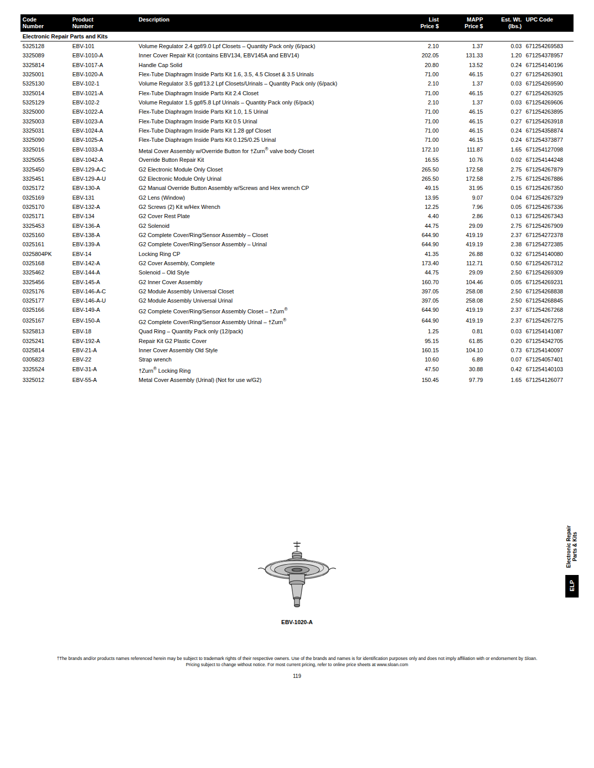| Code Number | Product Number | Description | List Price $ | MAPP Price $ | Est. Wt. (lbs.) | UPC Code |
| --- | --- | --- | --- | --- | --- | --- |
| Electronic Repair Parts and Kits |
| 5325128 | EBV-101 | Volume Regulator 2.4 gpf/9.0 Lpf Closets – Quantity Pack only (6/pack) | 2.10 | 1.37 | 0.03 | 671254269583 |
| 3325089 | EBV-1010-A | Inner Cover Repair Kit (contains EBV134, EBV145A and EBV14) | 202.05 | 131.33 | 1.20 | 671254378957 |
| 3325814 | EBV-1017-A | Handle Cap Solid | 20.80 | 13.52 | 0.24 | 671254140196 |
| 3325001 | EBV-1020-A | Flex-Tube Diaphragm Inside Parts Kit 1.6, 3.5, 4.5 Closet & 3.5 Urinals | 71.00 | 46.15 | 0.27 | 671254263901 |
| 5325130 | EBV-102-1 | Volume Regulator 3.5 gpf/13.2 Lpf Closets/Urinals – Quantity Pack only (6/pack) | 2.10 | 1.37 | 0.03 | 671254269590 |
| 3325014 | EBV-1021-A | Flex-Tube Diaphragm Inside Parts Kit 2.4 Closet | 71.00 | 46.15 | 0.27 | 671254263925 |
| 5325129 | EBV-102-2 | Volume Regulator 1.5 gpf/5.8 Lpf Urinals – Quantity Pack only (6/pack) | 2.10 | 1.37 | 0.03 | 671254269606 |
| 3325000 | EBV-1022-A | Flex-Tube Diaphragm Inside Parts Kit 1.0, 1.5 Urinal | 71.00 | 46.15 | 0.27 | 671254263895 |
| 3325003 | EBV-1023-A | Flex-Tube Diaphragm Inside Parts Kit 0.5 Urinal | 71.00 | 46.15 | 0.27 | 671254263918 |
| 3325031 | EBV-1024-A | Flex-Tube Diaphragm Inside Parts Kit 1.28 gpf Closet | 71.00 | 46.15 | 0.24 | 671254358874 |
| 3325090 | EBV-1025-A | Flex-Tube Diaphragm Inside Parts Kit 0.125/0.25 Urinal | 71.00 | 46.15 | 0.24 | 671254373877 |
| 3325016 | EBV-1033-A | Metal Cover Assembly w/Override Button for †Zurn ® valve body Closet | 172.10 | 111.87 | 1.65 | 671254127098 |
| 3325055 | EBV-1042-A | Override Button Repair Kit | 16.55 | 10.76 | 0.02 | 671254144248 |
| 3325450 | EBV-129-A-C | G2 Electronic Module Only Closet | 265.50 | 172.58 | 2.75 | 671254267879 |
| 3325451 | EBV-129-A-U | G2 Electronic Module Only Urinal | 265.50 | 172.58 | 2.75 | 671254267886 |
| 0325172 | EBV-130-A | G2 Manual Override Button Assembly w/Screws and Hex wrench CP | 49.15 | 31.95 | 0.15 | 671254267350 |
| 0325169 | EBV-131 | G2 Lens (Window) | 13.95 | 9.07 | 0.04 | 671254267329 |
| 0325170 | EBV-132-A | G2 Screws (2) Kit w/Hex Wrench | 12.25 | 7.96 | 0.05 | 671254267336 |
| 0325171 | EBV-134 | G2 Cover Rest Plate | 4.40 | 2.86 | 0.13 | 671254267343 |
| 3325453 | EBV-136-A | G2 Solenoid | 44.75 | 29.09 | 2.75 | 671254267909 |
| 0325160 | EBV-138-A | G2 Complete Cover/Ring/Sensor Assembly – Closet | 644.90 | 419.19 | 2.37 | 671254272378 |
| 0325161 | EBV-139-A | G2 Complete Cover/Ring/Sensor Assembly – Urinal | 644.90 | 419.19 | 2.38 | 671254272385 |
| 0325804PK | EBV-14 | Locking Ring CP | 41.35 | 26.88 | 0.32 | 671254140080 |
| 0325168 | EBV-142-A | G2 Cover Assembly, Complete | 173.40 | 112.71 | 0.50 | 671254267312 |
| 3325462 | EBV-144-A | Solenoid – Old Style | 44.75 | 29.09 | 2.50 | 671254269309 |
| 3325456 | EBV-145-A | G2 Inner Cover Assembly | 160.70 | 104.46 | 0.05 | 671254269231 |
| 0325176 | EBV-146-A-C | G2 Module Assembly Universal Closet | 397.05 | 258.08 | 2.50 | 671254268838 |
| 0325177 | EBV-146-A-U | G2 Module Assembly Universal Urinal | 397.05 | 258.08 | 2.50 | 671254268845 |
| 0325166 | EBV-149-A | G2 Complete Cover/Ring/Sensor Assembly Closet – †Zurn ® | 644.90 | 419.19 | 2.37 | 671254267268 |
| 0325167 | EBV-150-A | G2 Complete Cover/Ring/Sensor Assembly Urinal – †Zurn ® | 644.90 | 419.19 | 2.37 | 671254267275 |
| 5325813 | EBV-18 | Quad Ring – Quantity Pack only (12/pack) | 1.25 | 0.81 | 0.03 | 671254141087 |
| 0325241 | EBV-192-A | Repair Kit G2 Plastic Cover | 95.15 | 61.85 | 0.20 | 671254342705 |
| 0325814 | EBV-21-A | Inner Cover Assembly Old Style | 160.15 | 104.10 | 0.73 | 671254140097 |
| 0305823 | EBV-22 | Strap wrench | 10.60 | 6.89 | 0.07 | 671254057401 |
| 3325524 | EBV-31-A | †Zurn ® Locking Ring | 47.50 | 30.88 | 0.42 | 671254140103 |
| 3325012 | EBV-55-A | Metal Cover Assembly (Urinal) (Not for use w/G2) | 150.45 | 97.79 | 1.65 | 671254126077 |
Electronic Repair
Parts & Kits
ELP
EBV-1020-A
†The brands and/or products names referenced herein may be subject to trademark rights of their respective owners. Use of the brands and names is for identification purposes only and does not imply affiliation with or endorsement by Sloan.
Pricing subject to change without notice. For most current pricing, refer to online price sheets at www.sloan.com
119